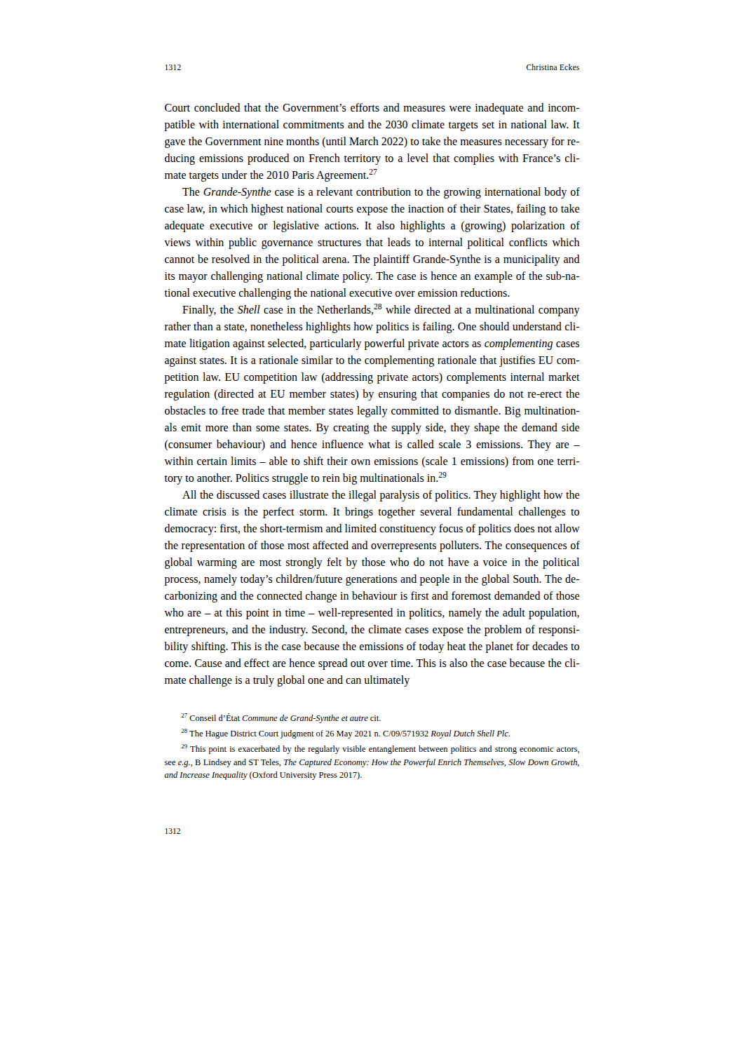1312 Christina Eckes
Court concluded that the Government’s efforts and measures were inadequate and incompatible with international commitments and the 2030 climate targets set in national law. It gave the Government nine months (until March 2022) to take the measures necessary for reducing emissions produced on French territory to a level that complies with France’s climate targets under the 2010 Paris Agreement.27
The Grande-Synthe case is a relevant contribution to the growing international body of case law, in which highest national courts expose the inaction of their States, failing to take adequate executive or legislative actions. It also highlights a (growing) polarization of views within public governance structures that leads to internal political conflicts which cannot be resolved in the political arena. The plaintiff Grande-Synthe is a municipality and its mayor challenging national climate policy. The case is hence an example of the sub-national executive challenging the national executive over emission reductions.
Finally, the Shell case in the Netherlands,28 while directed at a multinational company rather than a state, nonetheless highlights how politics is failing. One should understand climate litigation against selected, particularly powerful private actors as complementing cases against states. It is a rationale similar to the complementing rationale that justifies EU competition law. EU competition law (addressing private actors) complements internal market regulation (directed at EU member states) by ensuring that companies do not re-erect the obstacles to free trade that member states legally committed to dismantle. Big multinationals emit more than some states. By creating the supply side, they shape the demand side (consumer behaviour) and hence influence what is called scale 3 emissions. They are – within certain limits – able to shift their own emissions (scale 1 emissions) from one territory to another. Politics struggle to rein big multinationals in.29
All the discussed cases illustrate the illegal paralysis of politics. They highlight how the climate crisis is the perfect storm. It brings together several fundamental challenges to democracy: first, the short-termism and limited constituency focus of politics does not allow the representation of those most affected and overrepresents polluters. The consequences of global warming are most strongly felt by those who do not have a voice in the political process, namely today’s children/future generations and people in the global South. The decarbonizing and the connected change in behaviour is first and foremost demanded of those who are – at this point in time – well-represented in politics, namely the adult population, entrepreneurs, and the industry. Second, the climate cases expose the problem of responsibility shifting. This is the case because the emissions of today heat the planet for decades to come. Cause and effect are hence spread out over time. This is also the case because the climate challenge is a truly global one and can ultimately
27 Conseil d’État Commune de Grand-Synthe et autre cit.
28 The Hague District Court judgment of 26 May 2021 n. C/09/571932 Royal Dutch Shell Plc.
29 This point is exacerbated by the regularly visible entanglement between politics and strong economic actors, see e.g., B Lindsey and ST Teles, The Captured Economy: How the Powerful Enrich Themselves, Slow Down Growth, and Increase Inequality (Oxford University Press 2017).
1312